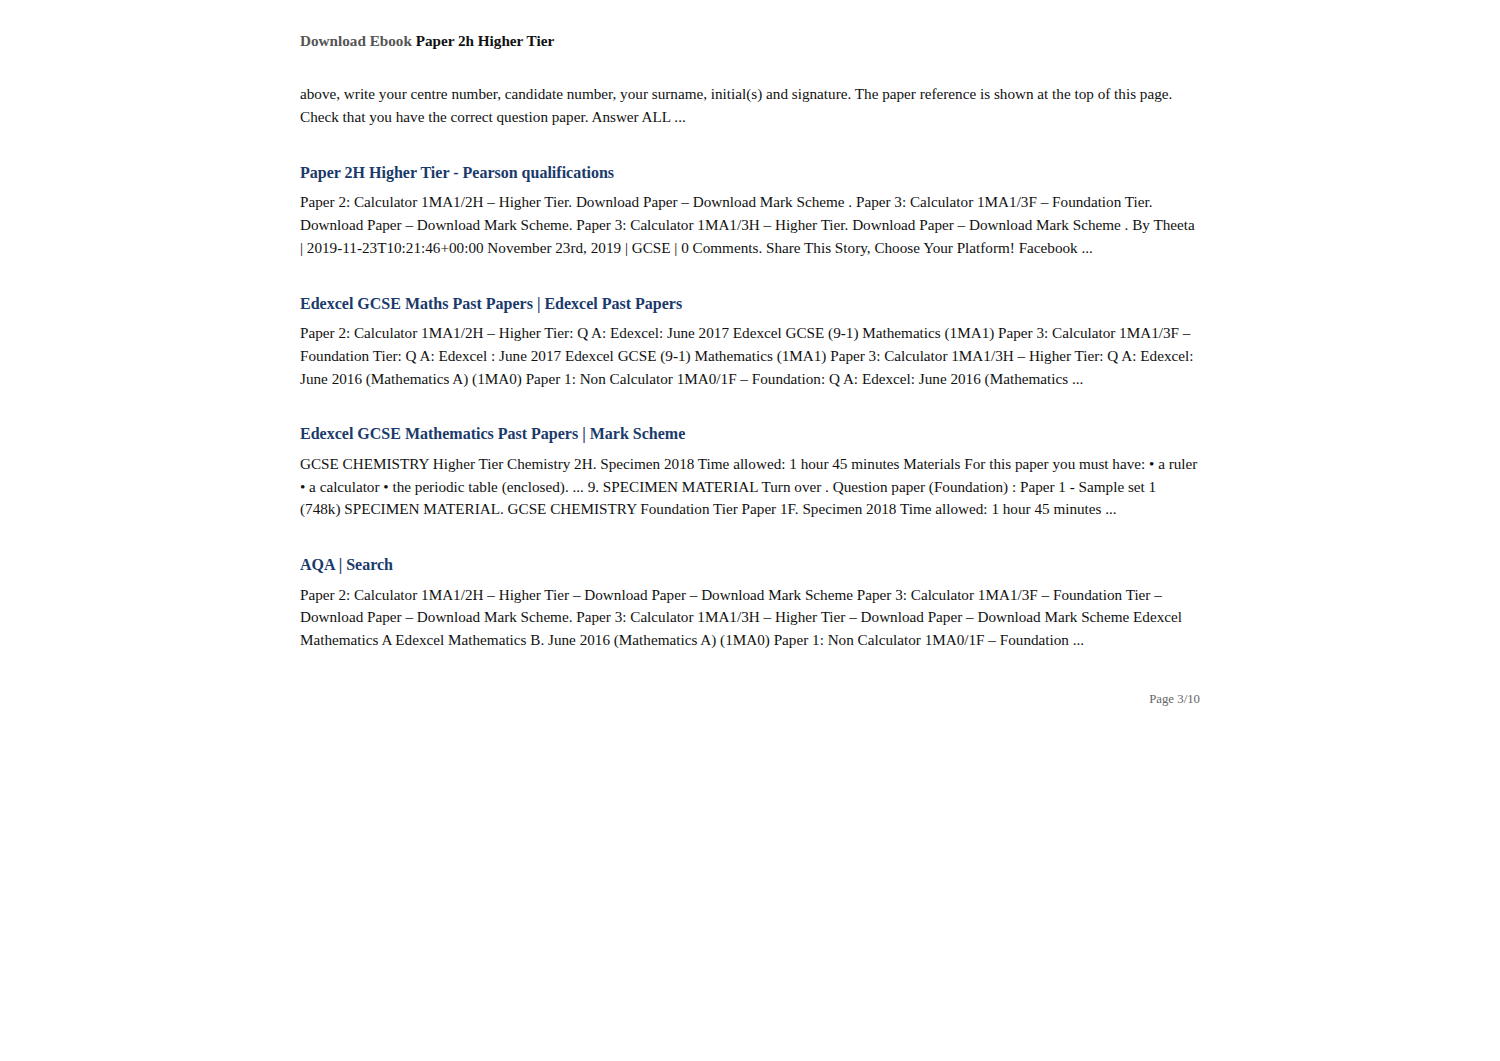Download Ebook Paper 2h Higher Tier
above, write your centre number, candidate number, your surname, initial(s) and signature. The paper reference is shown at the top of this page. Check that you have the correct question paper. Answer ALL ...
Paper 2H Higher Tier - Pearson qualifications
Paper 2: Calculator 1MA1/2H – Higher Tier. Download Paper – Download Mark Scheme . Paper 3: Calculator 1MA1/3F – Foundation Tier. Download Paper – Download Mark Scheme. Paper 3: Calculator 1MA1/3H – Higher Tier. Download Paper – Download Mark Scheme . By Theeta | 2019-11-23T10:21:46+00:00 November 23rd, 2019 | GCSE | 0 Comments. Share This Story, Choose Your Platform! Facebook ...
Edexcel GCSE Maths Past Papers | Edexcel Past Papers
Paper 2: Calculator 1MA1/2H – Higher Tier: Q A: Edexcel: June 2017 Edexcel GCSE (9-1) Mathematics (1MA1) Paper 3: Calculator 1MA1/3F – Foundation Tier: Q A: Edexcel : June 2017 Edexcel GCSE (9-1) Mathematics (1MA1) Paper 3: Calculator 1MA1/3H – Higher Tier: Q A: Edexcel: June 2016 (Mathematics A) (1MA0) Paper 1: Non Calculator 1MA0/1F – Foundation: Q A: Edexcel: June 2016 (Mathematics ...
Edexcel GCSE Mathematics Past Papers | Mark Scheme
GCSE CHEMISTRY Higher Tier Chemistry 2H. Specimen 2018 Time allowed: 1 hour 45 minutes Materials For this paper you must have: • a ruler • a calculator • the periodic table (enclosed). ... 9. SPECIMEN MATERIAL Turn over . Question paper (Foundation) : Paper 1 - Sample set 1 (748k) SPECIMEN MATERIAL. GCSE CHEMISTRY Foundation Tier Paper 1F. Specimen 2018 Time allowed: 1 hour 45 minutes ...
AQA | Search
Paper 2: Calculator 1MA1/2H – Higher Tier – Download Paper – Download Mark Scheme Paper 3: Calculator 1MA1/3F – Foundation Tier – Download Paper – Download Mark Scheme. Paper 3: Calculator 1MA1/3H – Higher Tier – Download Paper – Download Mark Scheme Edexcel Mathematics A Edexcel Mathematics B. June 2016 (Mathematics A) (1MA0) Paper 1: Non Calculator 1MA0/1F – Foundation ...
Page 3/10